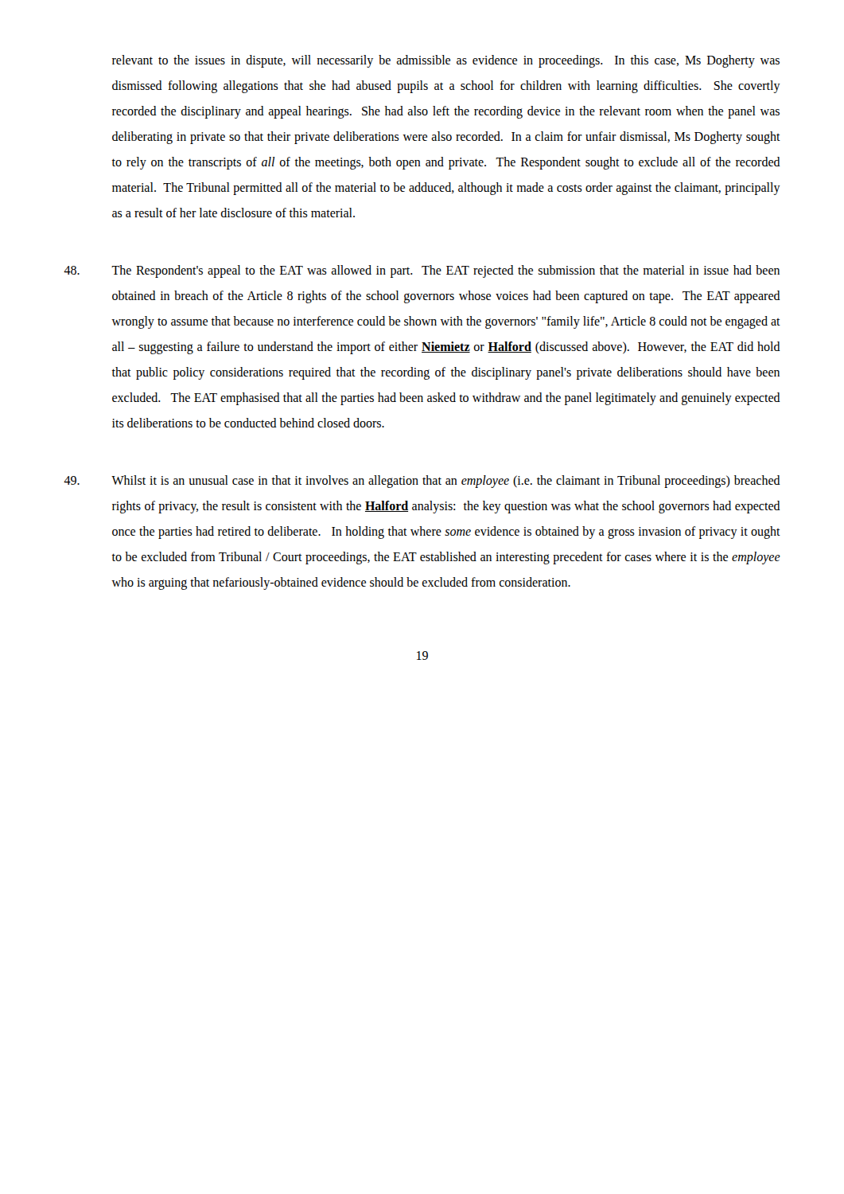relevant to the issues in dispute, will necessarily be admissible as evidence in proceedings. In this case, Ms Dogherty was dismissed following allegations that she had abused pupils at a school for children with learning difficulties. She covertly recorded the disciplinary and appeal hearings. She had also left the recording device in the relevant room when the panel was deliberating in private so that their private deliberations were also recorded. In a claim for unfair dismissal, Ms Dogherty sought to rely on the transcripts of all of the meetings, both open and private. The Respondent sought to exclude all of the recorded material. The Tribunal permitted all of the material to be adduced, although it made a costs order against the claimant, principally as a result of her late disclosure of this material.
48.
The Respondent's appeal to the EAT was allowed in part. The EAT rejected the submission that the material in issue had been obtained in breach of the Article 8 rights of the school governors whose voices had been captured on tape. The EAT appeared wrongly to assume that because no interference could be shown with the governors' "family life", Article 8 could not be engaged at all – suggesting a failure to understand the import of either Niemietz or Halford (discussed above). However, the EAT did hold that public policy considerations required that the recording of the disciplinary panel's private deliberations should have been excluded. The EAT emphasised that all the parties had been asked to withdraw and the panel legitimately and genuinely expected its deliberations to be conducted behind closed doors.
49.
Whilst it is an unusual case in that it involves an allegation that an employee (i.e. the claimant in Tribunal proceedings) breached rights of privacy, the result is consistent with the Halford analysis: the key question was what the school governors had expected once the parties had retired to deliberate. In holding that where some evidence is obtained by a gross invasion of privacy it ought to be excluded from Tribunal / Court proceedings, the EAT established an interesting precedent for cases where it is the employee who is arguing that nefariously-obtained evidence should be excluded from consideration.
19